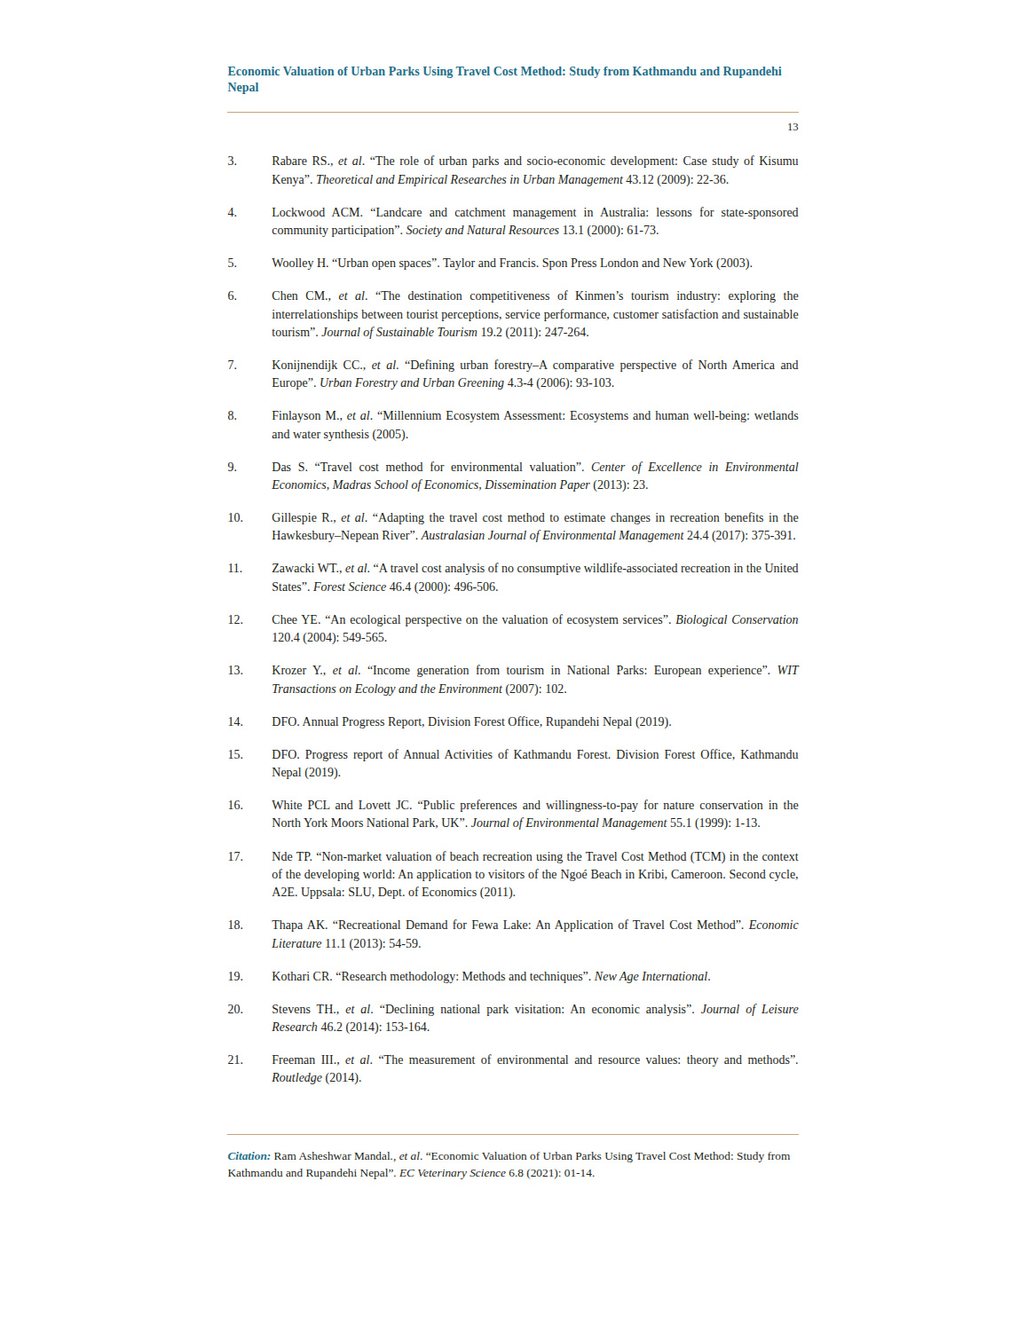Economic Valuation of Urban Parks Using Travel Cost Method: Study from Kathmandu and Rupandehi Nepal
13
3. Rabare RS., et al. “The role of urban parks and socio-economic development: Case study of Kisumu Kenya”. Theoretical and Empirical Researches in Urban Management 43.12 (2009): 22-36.
4. Lockwood ACM. “Landcare and catchment management in Australia: lessons for state-sponsored community participation”. Society and Natural Resources 13.1 (2000): 61-73.
5. Woolley H. “Urban open spaces”. Taylor and Francis. Spon Press London and New York (2003).
6. Chen CM., et al. “The destination competitiveness of Kinmen’s tourism industry: exploring the interrelationships between tourist perceptions, service performance, customer satisfaction and sustainable tourism”. Journal of Sustainable Tourism 19.2 (2011): 247-264.
7. Konijnendijk CC., et al. “Defining urban forestry–A comparative perspective of North America and Europe”. Urban Forestry and Urban Greening 4.3-4 (2006): 93-103.
8. Finlayson M., et al. “Millennium Ecosystem Assessment: Ecosystems and human well-being: wetlands and water synthesis (2005).
9. Das S. “Travel cost method for environmental valuation”. Center of Excellence in Environmental Economics, Madras School of Economics, Dissemination Paper (2013): 23.
10. Gillespie R., et al. “Adapting the travel cost method to estimate changes in recreation benefits in the Hawkesbury–Nepean River”. Australasian Journal of Environmental Management 24.4 (2017): 375-391.
11. Zawacki WT., et al. “A travel cost analysis of no consumptive wildlife-associated recreation in the United States”. Forest Science 46.4 (2000): 496-506.
12. Chee YE. “An ecological perspective on the valuation of ecosystem services”. Biological Conservation 120.4 (2004): 549-565.
13. Krozer Y., et al. “Income generation from tourism in National Parks: European experience”. WIT Transactions on Ecology and the Environment (2007): 102.
14. DFO. Annual Progress Report, Division Forest Office, Rupandehi Nepal (2019).
15. DFO. Progress report of Annual Activities of Kathmandu Forest. Division Forest Office, Kathmandu Nepal (2019).
16. White PCL and Lovett JC. “Public preferences and willingness-to-pay for nature conservation in the North York Moors National Park, UK”. Journal of Environmental Management 55.1 (1999): 1-13.
17. Nde TP. “Non-market valuation of beach recreation using the Travel Cost Method (TCM) in the context of the developing world: An application to visitors of the Ngoé Beach in Kribi, Cameroon. Second cycle, A2E. Uppsala: SLU, Dept. of Economics (2011).
18. Thapa AK. “Recreational Demand for Fewa Lake: An Application of Travel Cost Method”. Economic Literature 11.1 (2013): 54-59.
19. Kothari CR. “Research methodology: Methods and techniques”. New Age International.
20. Stevens TH., et al. “Declining national park visitation: An economic analysis”. Journal of Leisure Research 46.2 (2014): 153-164.
21. Freeman III., et al. “The measurement of environmental and resource values: theory and methods”. Routledge (2014).
Citation: Ram Asheshwar Mandal., et al. “Economic Valuation of Urban Parks Using Travel Cost Method: Study from Kathmandu and Rupandehi Nepal”. EC Veterinary Science 6.8 (2021): 01-14.